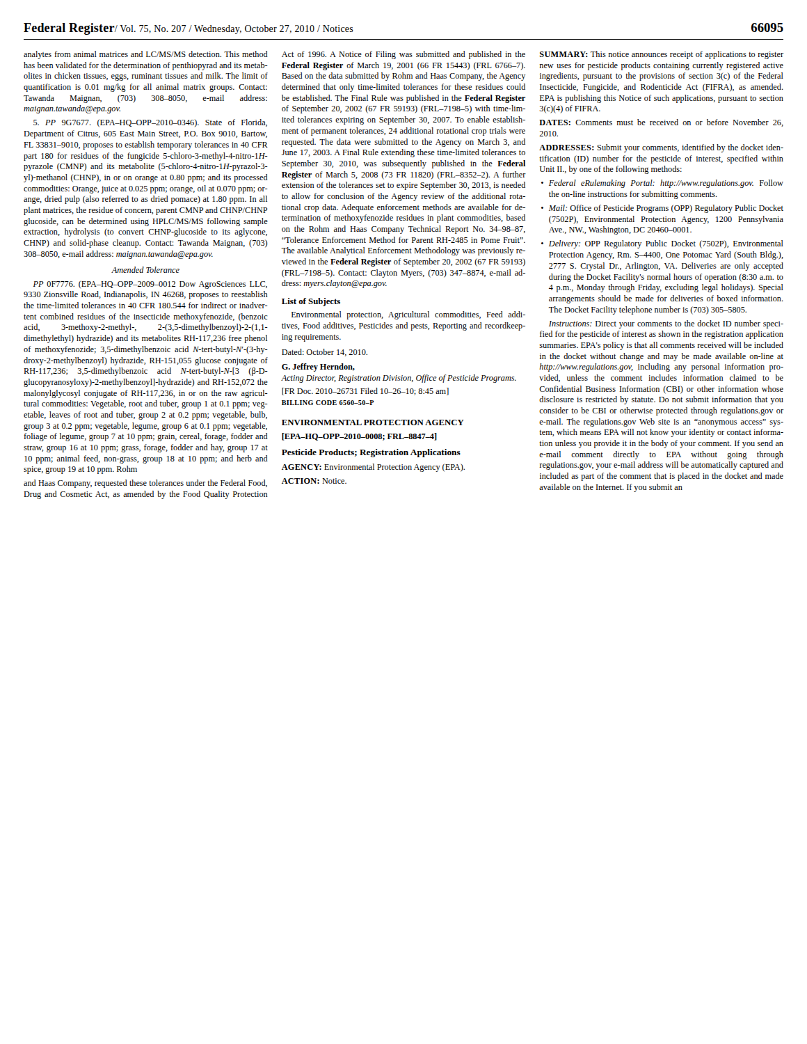Federal Register/ Vol. 75, No. 207 / Wednesday, October 27, 2010 / Notices
66095
analytes from animal matrices and LC/MS/MS detection. This method has been validated for the determination of penthiopyrad and its metabolites in chicken tissues, eggs, ruminant tissues and milk. The limit of quantification is 0.01 mg/kg for all animal matrix groups. Contact: Tawanda Maignan, (703) 308–8050, e-mail address: maignan.tawanda@epa.gov.
5. PP 9G7677. (EPA–HQ–OPP–2010–0346). State of Florida, Department of Citrus, 605 East Main Street, P.O. Box 9010, Bartow, FL 33831–9010, proposes to establish temporary tolerances in 40 CFR part 180 for residues of the fungicide 5-chloro-3-methyl-4-nitro-1H-pyrazole (CMNP) and its metabolite (5-chloro-4-nitro-1H-pyrazol-3-yl)-methanol (CHNP), in or on orange at 0.80 ppm; and its processed commodities: Orange, juice at 0.025 ppm; orange, oil at 0.070 ppm; orange, dried pulp (also referred to as dried pomace) at 1.80 ppm. In all plant matrices, the residue of concern, parent CMNP and CHNP/CHNP glucoside, can be determined using HPLC/MS/MS following sample extraction, hydrolysis (to convert CHNP-glucoside to its aglycone, CHNP) and solid-phase cleanup. Contact: Tawanda Maignan, (703) 308–8050, e-mail address: maignan.tawanda@epa.gov.
Amended Tolerance
PP 0F7776. (EPA–HQ–OPP–2009–0012 Dow AgroSciences LLC, 9330 Zionsville Road, Indianapolis, IN 46268, proposes to reestablish the time-limited tolerances in 40 CFR 180.544 for indirect or inadvertent combined residues of the insecticide methoxyfenozide, (benzoic acid, 3-methoxy-2-methyl-, 2-(3,5-dimethylbenzoyl)-2-(1,1-dimethylethyl) hydrazide) and its metabolites RH-117,236 free phenol of methoxyfenozide; 3,5-dimethylbenzoic acid N-tert-butyl-N′-(3-hydroxy-2-methylbenzoyl) hydrazide, RH-151,055 glucose conjugate of RH-117,236; 3,5-dimethylbenzoic acid N-tert-butyl-N-[3 (β-D-glucopyranosyloxy)-2-methylbenzoyl]-hydrazide) and RH-152,072 the malonylglycosyl conjugate of RH-117,236, in or on the raw agricultural commodities: Vegetable, root and tuber, group 1 at 0.1 ppm; vegetable, leaves of root and tuber, group 2 at 0.2 ppm; vegetable, bulb, group 3 at 0.2 ppm; vegetable, legume, group 6 at 0.1 ppm; vegetable, foliage of legume, group 7 at 10 ppm; grain, cereal, forage, fodder and straw, group 16 at 10 ppm; grass, forage, fodder and hay, group 17 at 10 ppm; animal feed, non-grass, group 18 at 10 ppm; and herb and spice, group 19 at 10 ppm. Rohm
and Haas Company, requested these tolerances under the Federal Food, Drug and Cosmetic Act, as amended by the Food Quality Protection Act of 1996. A Notice of Filing was submitted and published in the Federal Register of March 19, 2001 (66 FR 15443) (FRL 6766–7). Based on the data submitted by Rohm and Haas Company, the Agency determined that only time-limited tolerances for these residues could be established. The Final Rule was published in the Federal Register of September 20, 2002 (67 FR 59193) (FRL–7198–5) with time-limited tolerances expiring on September 30, 2007. To enable establishment of permanent tolerances, 24 additional rotational crop trials were requested. The data were submitted to the Agency on March 3, and June 17, 2003. A Final Rule extending these time-limited tolerances to September 30, 2010, was subsequently published in the Federal Register of March 5, 2008 (73 FR 11820) (FRL–8352–2). A further extension of the tolerances set to expire September 30, 2013, is needed to allow for conclusion of the Agency review of the additional rotational crop data. Adequate enforcement methods are available for determination of methoxyfenozide residues in plant commodities, based on the Rohm and Haas Company Technical Report No. 34–98–87, “Tolerance Enforcement Method for Parent RH-2485 in Pome Fruit”. The available Analytical Enforcement Methodology was previously reviewed in the Federal Register of September 20, 2002 (67 FR 59193) (FRL–7198–5). Contact: Clayton Myers, (703) 347–8874, e-mail address: myers.clayton@epa.gov.
List of Subjects
Environmental protection, Agricultural commodities, Feed additives, Food additives, Pesticides and pests, Reporting and recordkeeping requirements.
Dated: October 14, 2010.
G. Jeffrey Herndon,
Acting Director, Registration Division, Office of Pesticide Programs.
[FR Doc. 2010–26731 Filed 10–26–10; 8:45 am]
BILLING CODE 6560–50–P
ENVIRONMENTAL PROTECTION AGENCY
[EPA–HQ–OPP–2010–0008; FRL–8847–4]
Pesticide Products; Registration Applications
AGENCY: Environmental Protection Agency (EPA).
ACTION: Notice.
SUMMARY: This notice announces receipt of applications to register new uses for pesticide products containing currently registered active ingredients, pursuant to the provisions of section 3(c) of the Federal Insecticide, Fungicide, and Rodenticide Act (FIFRA), as amended. EPA is publishing this Notice of such applications, pursuant to section 3(c)(4) of FIFRA.
DATES: Comments must be received on or before November 26, 2010.
ADDRESSES: Submit your comments, identified by the docket identification (ID) number for the pesticide of interest, specified within Unit II., by one of the following methods:
Federal eRulemaking Portal: http://www.regulations.gov. Follow the on-line instructions for submitting comments.
Mail: Office of Pesticide Programs (OPP) Regulatory Public Docket (7502P), Environmental Protection Agency, 1200 Pennsylvania Ave., NW., Washington, DC 20460–0001.
Delivery: OPP Regulatory Public Docket (7502P), Environmental Protection Agency, Rm. S–4400, One Potomac Yard (South Bldg.), 2777 S. Crystal Dr., Arlington, VA. Deliveries are only accepted during the Docket Facility's normal hours of operation (8:30 a.m. to 4 p.m., Monday through Friday, excluding legal holidays). Special arrangements should be made for deliveries of boxed information. The Docket Facility telephone number is (703) 305–5805.
Instructions: Direct your comments to the docket ID number specified for the pesticide of interest as shown in the registration application summaries. EPA's policy is that all comments received will be included in the docket without change and may be made available on-line at http://www.regulations.gov, including any personal information provided, unless the comment includes information claimed to be Confidential Business Information (CBI) or other information whose disclosure is restricted by statute. Do not submit information that you consider to be CBI or otherwise protected through regulations.gov or e-mail. The regulations.gov Web site is an “anonymous access” system, which means EPA will not know your identity or contact information unless you provide it in the body of your comment. If you send an e-mail comment directly to EPA without going through regulations.gov, your e-mail address will be automatically captured and included as part of the comment that is placed in the docket and made available on the Internet. If you submit an